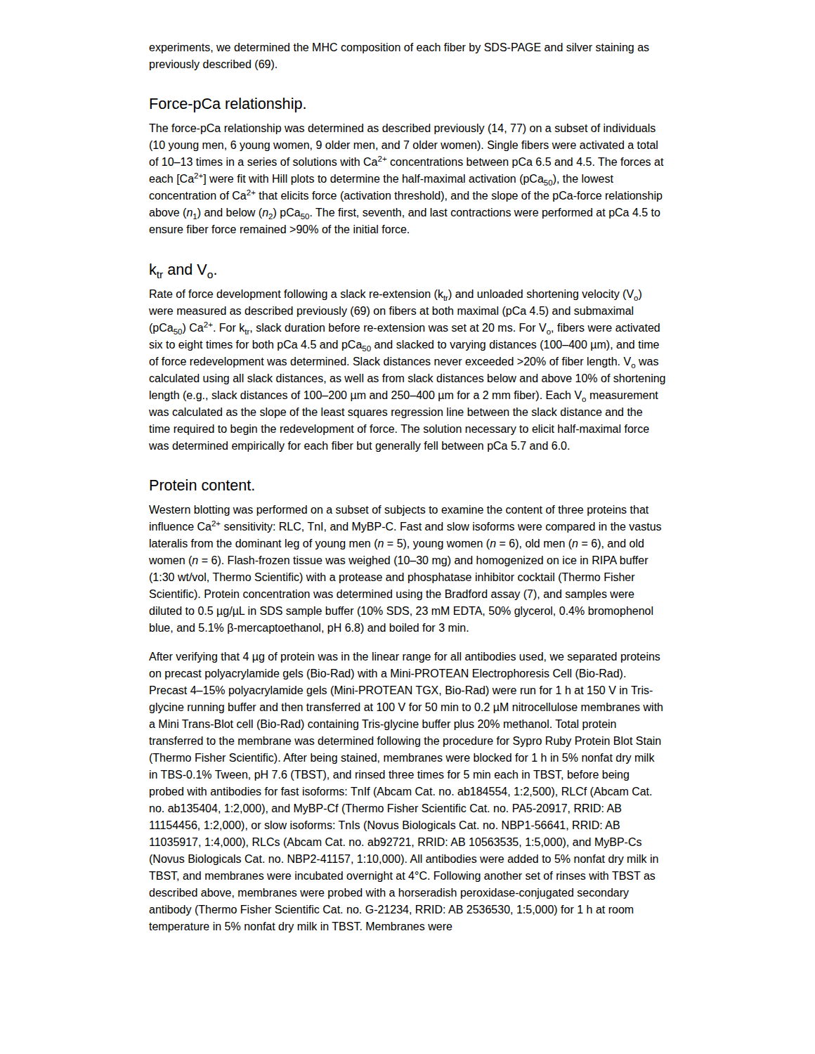experiments, we determined the MHC composition of each fiber by SDS-PAGE and silver staining as previously described (69).
Force-pCa relationship.
The force-pCa relationship was determined as described previously (14, 77) on a subset of individuals (10 young men, 6 young women, 9 older men, and 7 older women). Single fibers were activated a total of 10–13 times in a series of solutions with Ca2+ concentrations between pCa 6.5 and 4.5. The forces at each [Ca2+] were fit with Hill plots to determine the half-maximal activation (pCa50), the lowest concentration of Ca2+ that elicits force (activation threshold), and the slope of the pCa-force relationship above (n1) and below (n2) pCa50. The first, seventh, and last contractions were performed at pCa 4.5 to ensure fiber force remained >90% of the initial force.
ktr and Vo.
Rate of force development following a slack re-extension (ktr) and unloaded shortening velocity (Vo) were measured as described previously (69) on fibers at both maximal (pCa 4.5) and submaximal (pCa50) Ca2+. For ktr, slack duration before re-extension was set at 20 ms. For Vo, fibers were activated six to eight times for both pCa 4.5 and pCa50 and slacked to varying distances (100–400 µm), and time of force redevelopment was determined. Slack distances never exceeded >20% of fiber length. Vo was calculated using all slack distances, as well as from slack distances below and above 10% of shortening length (e.g., slack distances of 100–200 µm and 250–400 µm for a 2 mm fiber). Each Vo measurement was calculated as the slope of the least squares regression line between the slack distance and the time required to begin the redevelopment of force. The solution necessary to elicit half-maximal force was determined empirically for each fiber but generally fell between pCa 5.7 and 6.0.
Protein content.
Western blotting was performed on a subset of subjects to examine the content of three proteins that influence Ca2+ sensitivity: RLC, TnI, and MyBP-C. Fast and slow isoforms were compared in the vastus lateralis from the dominant leg of young men (n = 5), young women (n = 6), old men (n = 6), and old women (n = 6). Flash-frozen tissue was weighed (10–30 mg) and homogenized on ice in RIPA buffer (1:30 wt/vol, Thermo Scientific) with a protease and phosphatase inhibitor cocktail (Thermo Fisher Scientific). Protein concentration was determined using the Bradford assay (7), and samples were diluted to 0.5 µg/µL in SDS sample buffer (10% SDS, 23 mM EDTA, 50% glycerol, 0.4% bromophenol blue, and 5.1% β-mercaptoethanol, pH 6.8) and boiled for 3 min.
After verifying that 4 µg of protein was in the linear range for all antibodies used, we separated proteins on precast polyacrylamide gels (Bio-Rad) with a Mini-PROTEAN Electrophoresis Cell (Bio-Rad). Precast 4–15% polyacrylamide gels (Mini-PROTEAN TGX, Bio-Rad) were run for 1 h at 150 V in Tris-glycine running buffer and then transferred at 100 V for 50 min to 0.2 µM nitrocellulose membranes with a Mini Trans-Blot cell (Bio-Rad) containing Tris-glycine buffer plus 20% methanol. Total protein transferred to the membrane was determined following the procedure for Sypro Ruby Protein Blot Stain (Thermo Fisher Scientific). After being stained, membranes were blocked for 1 h in 5% nonfat dry milk in TBS-0.1% Tween, pH 7.6 (TBST), and rinsed three times for 5 min each in TBST, before being probed with antibodies for fast isoforms: TnIf (Abcam Cat. no. ab184554, 1:2,500), RLCf (Abcam Cat. no. ab135404, 1:2,000), and MyBP-Cf (Thermo Fisher Scientific Cat. no. PA5-20917, RRID: AB 11154456, 1:2,000), or slow isoforms: TnIs (Novus Biologicals Cat. no. NBP1-56641, RRID: AB 11035917, 1:4,000), RLCs (Abcam Cat. no. ab92721, RRID: AB 10563535, 1:5,000), and MyBP-Cs (Novus Biologicals Cat. no. NBP2-41157, 1:10,000). All antibodies were added to 5% nonfat dry milk in TBST, and membranes were incubated overnight at 4°C. Following another set of rinses with TBST as described above, membranes were probed with a horseradish peroxidase-conjugated secondary antibody (Thermo Fisher Scientific Cat. no. G-21234, RRID: AB 2536530, 1:5,000) for 1 h at room temperature in 5% nonfat dry milk in TBST. Membranes were